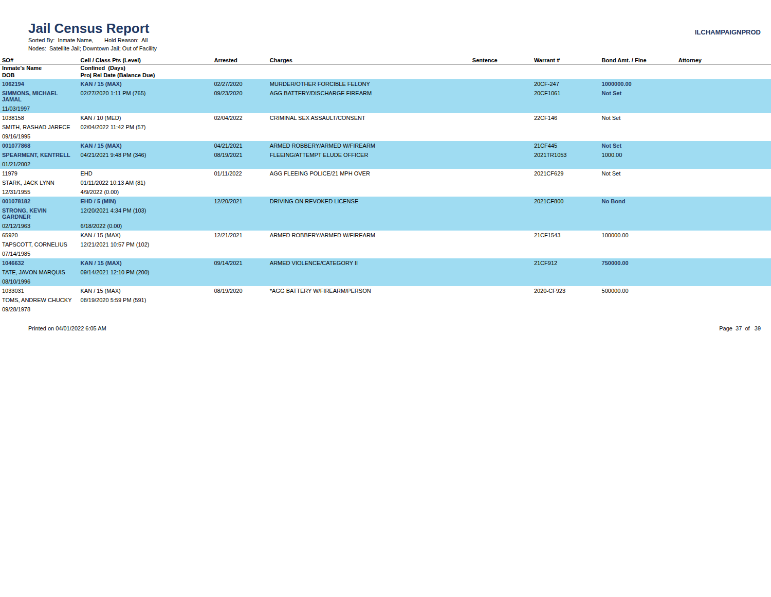ILCHAMPAIGNPROD
Jail Census Report
Sorted By: Inmate Name, Hold Reason: All
Nodes: Satellite Jail; Downtown Jail; Out of Facility
| SO# | Cell / Class Pts (Level) | Arrested | Charges | Sentence | Warrant # | Bond Amt. / Fine | Attorney |
| --- | --- | --- | --- | --- | --- | --- | --- |
| Inmate's Name | Confined (Days) | | | | | | |
| DOB | Proj Rel Date (Balance Due) | | | | | | |
| 1062194 | KAN / 15 (MAX) | 02/27/2020 | MURDER/OTHER FORCIBLE FELONY | | 20CF-247 | 1000000.00 | |
| SIMMONS, MICHAEL JAMAL | 02/27/2020 1:11 PM (765) | 09/23/2020 | AGG BATTERY/DISCHARGE FIREARM | | 20CF1061 | Not Set | |
| 11/03/1997 | | | | | | | |
| 1038158 | KAN / 10 (MED) | 02/04/2022 | CRIMINAL SEX ASSAULT/CONSENT | | 22CF146 | Not Set | |
| SMITH, RASHAD JARECE | 02/04/2022 11:42 PM (57) | | | | | | |
| 09/16/1995 | | | | | | | |
| 001077868 | KAN / 15 (MAX) | 04/21/2021 | ARMED ROBBERY/ARMED W/FIREARM | | 21CF445 | Not Set | |
| SPEARMENT, KENTRELL | 04/21/2021 9:48 PM (346) | 08/19/2021 | FLEEING/ATTEMPT ELUDE OFFICER | | 2021TR1053 | 1000.00 | |
| 01/21/2002 | | | | | | | |
| 11979 | EHD | 01/11/2022 | AGG FLEEING POLICE/21 MPH OVER | | 2021CF629 | Not Set | |
| STARK, JACK LYNN | 01/11/2022 10:13 AM (81) | | | | | | |
| 12/31/1955 | 4/9/2022 (0.00) | | | | | | |
| 001078182 | EHD / 5 (MIN) | 12/20/2021 | DRIVING ON REVOKED LICENSE | | 2021CF800 | No Bond | |
| STRONG, KEVIN GARDNER | 12/20/2021 4:34 PM (103) | | | | | | |
| 02/12/1963 | 6/18/2022 (0.00) | | | | | | |
| 65920 | KAN / 15 (MAX) | 12/21/2021 | ARMED ROBBERY/ARMED W/FIREARM | | 21CF1543 | 100000.00 | |
| TAPSCOTT, CORNELIUS | 12/21/2021 10:57 PM (102) | | | | | | |
| 07/14/1985 | | | | | | | |
| 1046632 | KAN / 15 (MAX) | 09/14/2021 | ARMED VIOLENCE/CATEGORY II | | 21CF912 | 750000.00 | |
| TATE, JAVON MARQUIS | 09/14/2021 12:10 PM (200) | | | | | | |
| 08/10/1996 | | | | | | | |
| 1033031 | KAN / 15 (MAX) | 08/19/2020 | *AGG BATTERY W/FIREARM/PERSON | | 2020-CF923 | 500000.00 | |
| TOMS, ANDREW CHUCKY | 08/19/2020 5:59 PM (591) | | | | | | |
| 09/28/1978 | | | | | | | |
Printed on 04/01/2022 6:05 AM Page 37 of 39